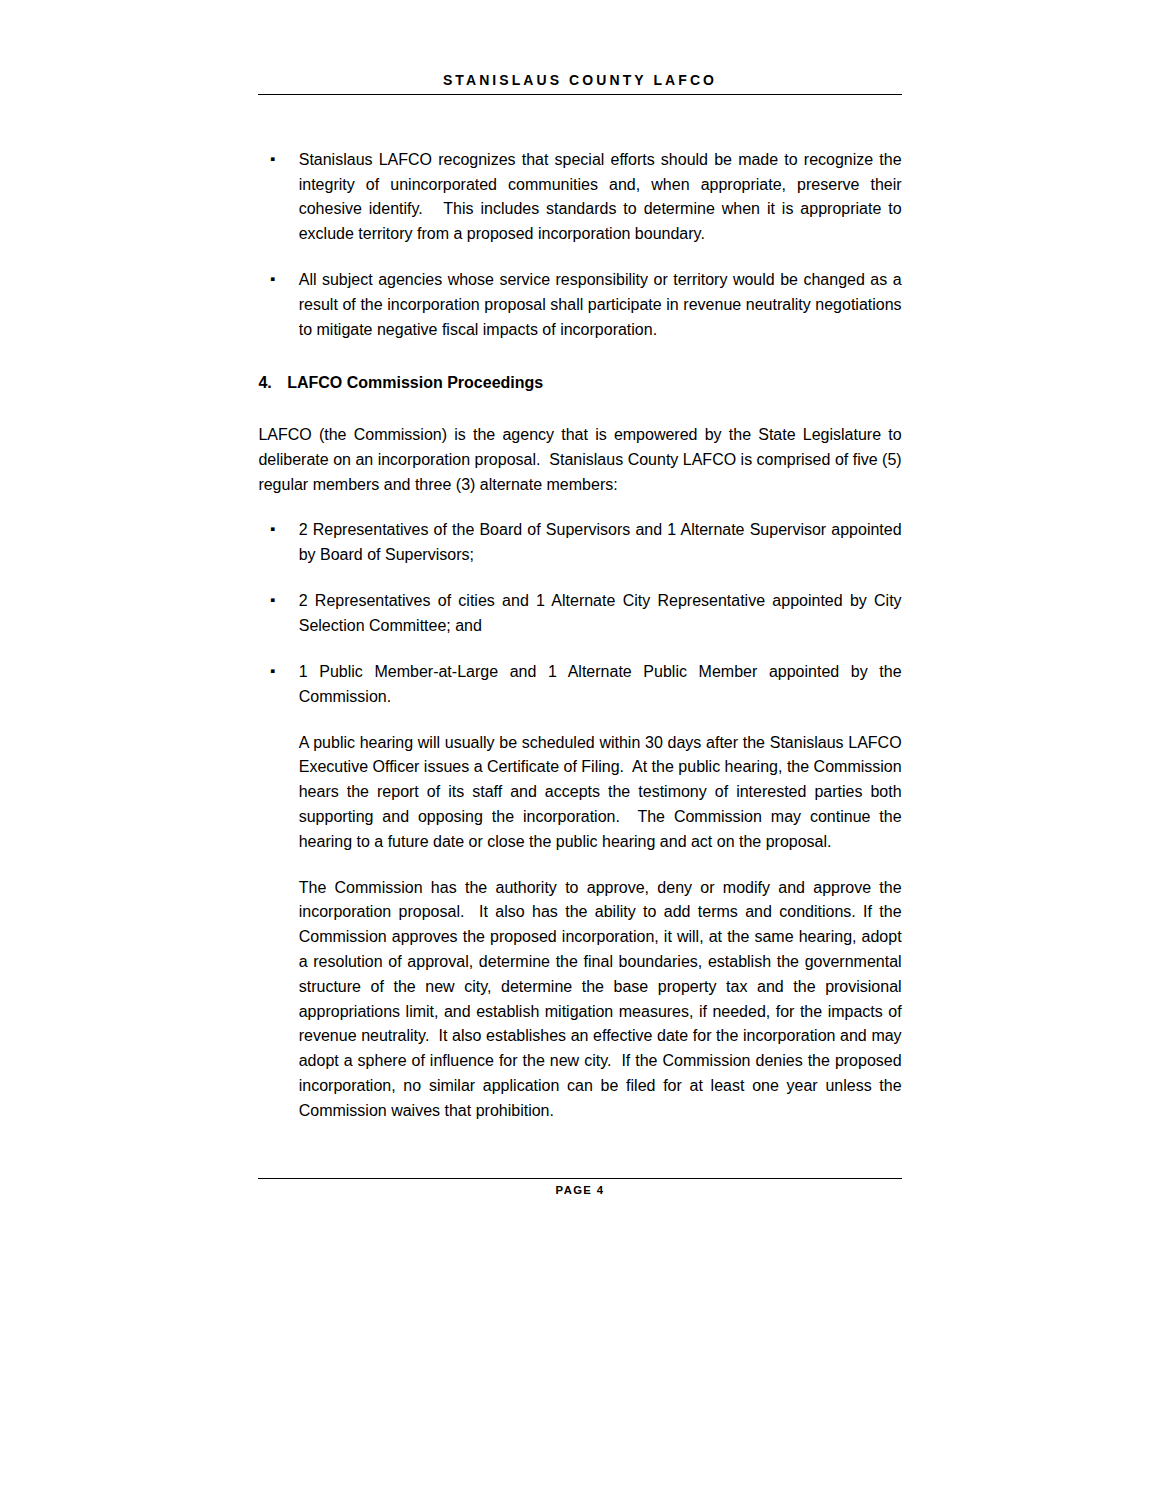STANISLAUS COUNTY LAFCO
Stanislaus LAFCO recognizes that special efforts should be made to recognize the integrity of unincorporated communities and, when appropriate, preserve their cohesive identify. This includes standards to determine when it is appropriate to exclude territory from a proposed incorporation boundary.
All subject agencies whose service responsibility or territory would be changed as a result of the incorporation proposal shall participate in revenue neutrality negotiations to mitigate negative fiscal impacts of incorporation.
4. LAFCO Commission Proceedings
LAFCO (the Commission) is the agency that is empowered by the State Legislature to deliberate on an incorporation proposal. Stanislaus County LAFCO is comprised of five (5) regular members and three (3) alternate members:
2 Representatives of the Board of Supervisors and 1 Alternate Supervisor appointed by Board of Supervisors;
2 Representatives of cities and 1 Alternate City Representative appointed by City Selection Committee; and
1 Public Member-at-Large and 1 Alternate Public Member appointed by the Commission.
A public hearing will usually be scheduled within 30 days after the Stanislaus LAFCO Executive Officer issues a Certificate of Filing. At the public hearing, the Commission hears the report of its staff and accepts the testimony of interested parties both supporting and opposing the incorporation. The Commission may continue the hearing to a future date or close the public hearing and act on the proposal.
The Commission has the authority to approve, deny or modify and approve the incorporation proposal. It also has the ability to add terms and conditions. If the Commission approves the proposed incorporation, it will, at the same hearing, adopt a resolution of approval, determine the final boundaries, establish the governmental structure of the new city, determine the base property tax and the provisional appropriations limit, and establish mitigation measures, if needed, for the impacts of revenue neutrality. It also establishes an effective date for the incorporation and may adopt a sphere of influence for the new city. If the Commission denies the proposed incorporation, no similar application can be filed for at least one year unless the Commission waives that prohibition.
PAGE 4